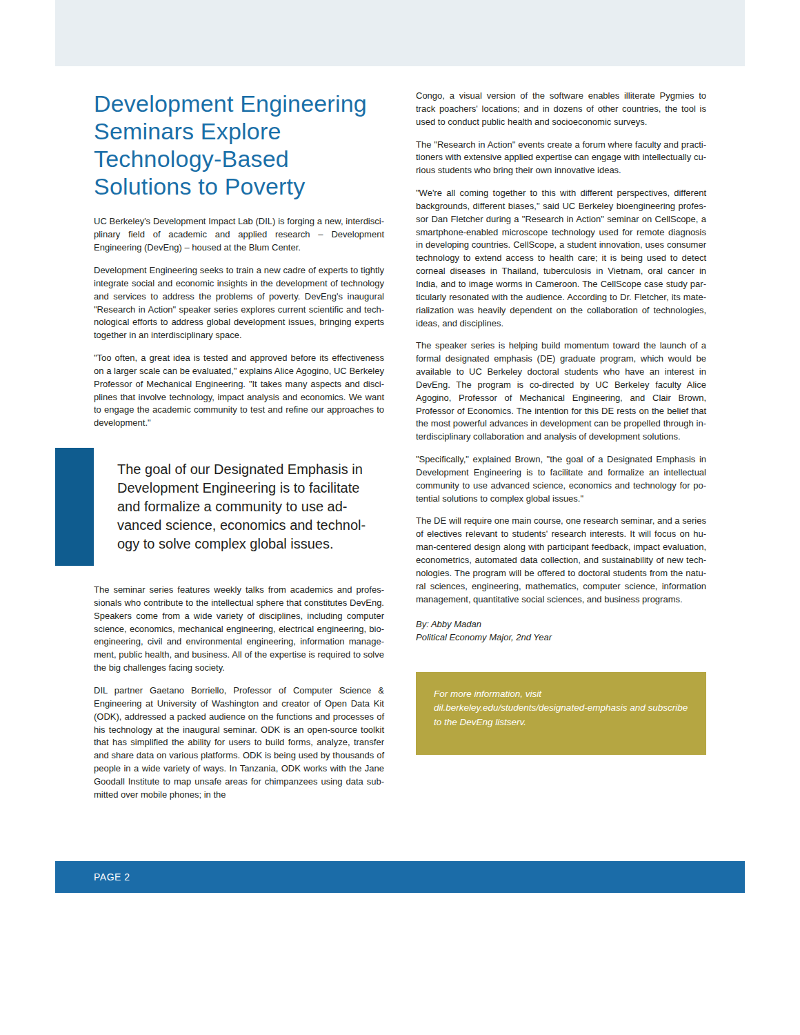Development Engineering Seminars Explore Technology-Based Solutions to Poverty
UC Berkeley's Development Impact Lab (DIL) is forging a new, interdisciplinary field of academic and applied research – Development Engineering (DevEng) – housed at the Blum Center.
Development Engineering seeks to train a new cadre of experts to tightly integrate social and economic insights in the development of technology and services to address the problems of poverty. DevEng's inaugural "Research in Action" speaker series explores current scientific and technological efforts to address global development issues, bringing experts together in an interdisciplinary space.
"Too often, a great idea is tested and approved before its effectiveness on a larger scale can be evaluated," explains Alice Agogino, UC Berkeley Professor of Mechanical Engineering. "It takes many aspects and disciplines that involve technology, impact analysis and economics. We want to engage the academic community to test and refine our approaches to development."
The goal of our Designated Emphasis in Development Engineering is to facilitate and formalize a community to use advanced science, economics and technology to solve complex global issues.
The seminar series features weekly talks from academics and professionals who contribute to the intellectual sphere that constitutes DevEng. Speakers come from a wide variety of disciplines, including computer science, economics, mechanical engineering, electrical engineering, bioengineering, civil and environmental engineering, information management, public health, and business. All of the expertise is required to solve the big challenges facing society.
DIL partner Gaetano Borriello, Professor of Computer Science & Engineering at University of Washington and creator of Open Data Kit (ODK), addressed a packed audience on the functions and processes of his technology at the inaugural seminar. ODK is an open-source toolkit that has simplified the ability for users to build forms, analyze, transfer and share data on various platforms. ODK is being used by thousands of people in a wide variety of ways. In Tanzania, ODK works with the Jane Goodall Institute to map unsafe areas for chimpanzees using data submitted over mobile phones; in the
Congo, a visual version of the software enables illiterate Pygmies to track poachers' locations; and in dozens of other countries, the tool is used to conduct public health and socioeconomic surveys.
The "Research in Action" events create a forum where faculty and practitioners with extensive applied expertise can engage with intellectually curious students who bring their own innovative ideas.
"We're all coming together to this with different perspectives, different backgrounds, different biases," said UC Berkeley bioengineering professor Dan Fletcher during a "Research in Action" seminar on CellScope, a smartphone-enabled microscope technology used for remote diagnosis in developing countries. CellScope, a student innovation, uses consumer technology to extend access to health care; it is being used to detect corneal diseases in Thailand, tuberculosis in Vietnam, oral cancer in India, and to image worms in Cameroon. The CellScope case study particularly resonated with the audience. According to Dr. Fletcher, its materialization was heavily dependent on the collaboration of technologies, ideas, and disciplines.
The speaker series is helping build momentum toward the launch of a formal designated emphasis (DE) graduate program, which would be available to UC Berkeley doctoral students who have an interest in DevEng. The program is co-directed by UC Berkeley faculty Alice Agogino, Professor of Mechanical Engineering, and Clair Brown, Professor of Economics. The intention for this DE rests on the belief that the most powerful advances in development can be propelled through interdisciplinary collaboration and analysis of development solutions.
"Specifically," explained Brown, "the goal of a Designated Emphasis in Development Engineering is to facilitate and formalize an intellectual community to use advanced science, economics and technology for potential solutions to complex global issues."
The DE will require one main course, one research seminar, and a series of electives relevant to students' research interests. It will focus on human-centered design along with participant feedback, impact evaluation, econometrics, automated data collection, and sustainability of new technologies. The program will be offered to doctoral students from the natural sciences, engineering, mathematics, computer science, information management, quantitative social sciences, and business programs.
By: Abby Madan
Political Economy Major, 2nd Year
For more information, visit dil.berkeley.edu/students/designated-emphasis and subscribe to the DevEng listserv.
PAGE 2